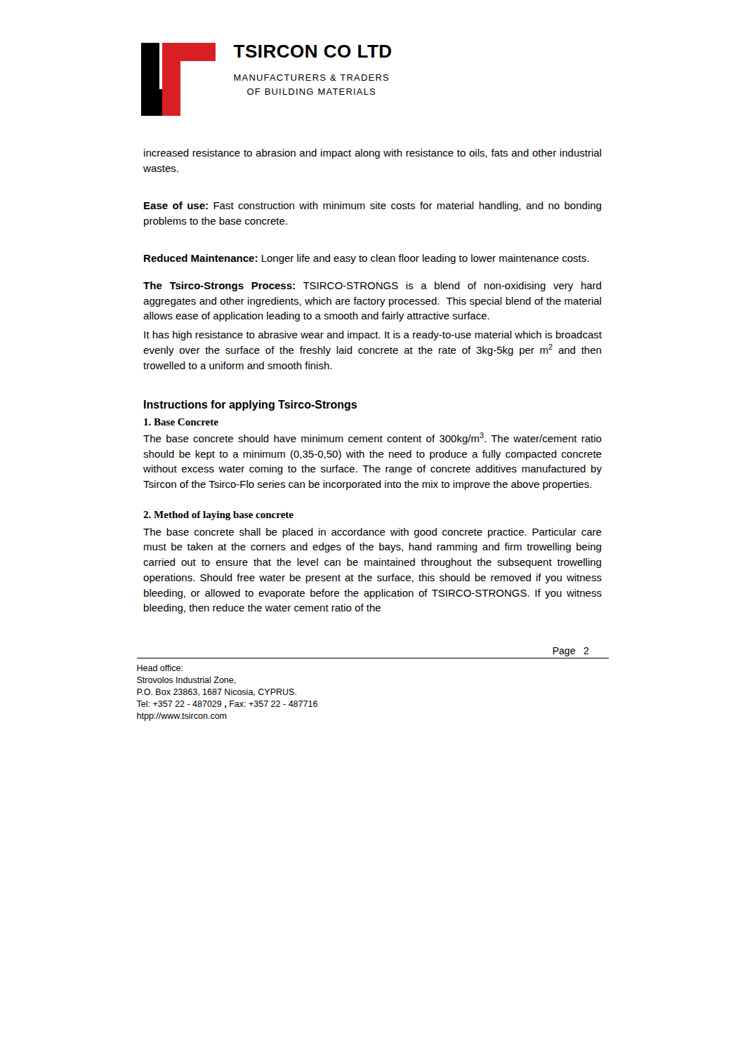TSIRCON CO LTD
MANUFACTURERS & TRADERS
OF BUILDING MATERIALS
increased resistance to abrasion and impact along with resistance to oils, fats and other industrial wastes.
Ease of use: Fast construction with minimum site costs for material handling, and no bonding problems to the base concrete.
Reduced Maintenance: Longer life and easy to clean floor leading to lower maintenance costs.
The Tsirco-Strongs Process: TSIRCO-STRONGS is a blend of non-oxidising very hard aggregates and other ingredients, which are factory processed. This special blend of the material allows ease of application leading to a smooth and fairly attractive surface.
It has high resistance to abrasive wear and impact. It is a ready-to-use material which is broadcast evenly over the surface of the freshly laid concrete at the rate of 3kg-5kg per m2 and then trowelled to a uniform and smooth finish.
Instructions for applying Tsirco-Strongs
1. Base Concrete
The base concrete should have minimum cement content of 300kg/m3. The water/cement ratio should be kept to a minimum (0,35-0,50) with the need to produce a fully compacted concrete without excess water coming to the surface. The range of concrete additives manufactured by Tsircon of the Tsirco-Flo series can be incorporated into the mix to improve the above properties.
2. Method of laying base concrete
The base concrete shall be placed in accordance with good concrete practice. Particular care must be taken at the corners and edges of the bays, hand ramming and firm trowelling being carried out to ensure that the level can be maintained throughout the subsequent trowelling operations. Should free water be present at the surface, this should be removed if you witness bleeding, or allowed to evaporate before the application of TSIRCO-STRONGS. If you witness bleeding, then reduce the water cement ratio of the
Page 2
Head office:
Strovolos Industrial Zone,
P.O. Box 23863, 1687 Nicosia, CYPRUS.
Tel: +357 22 - 487029 , Fax: +357 22 - 487716
htpp://www.tsircon.com